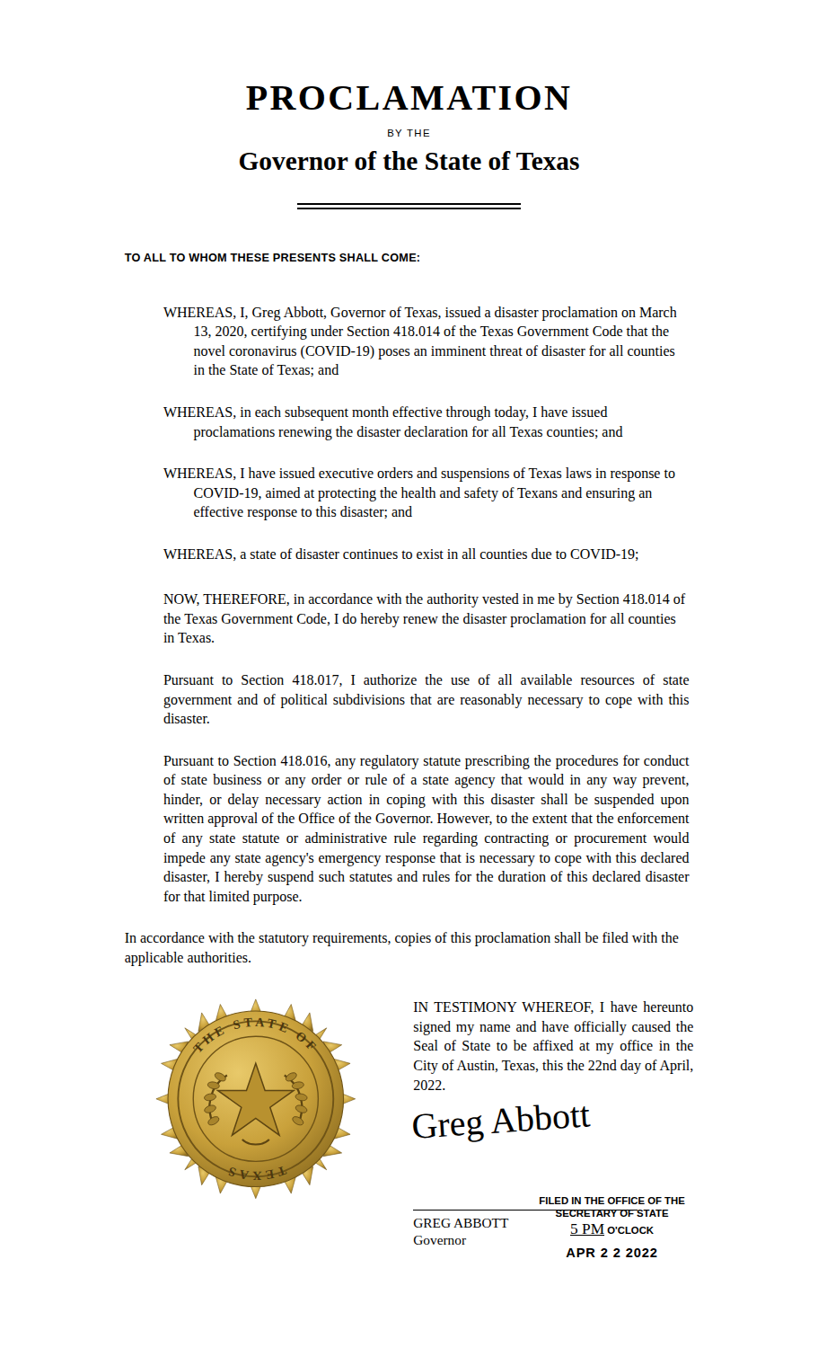PROCLAMATION
BY THE
Governor of the State of Texas
TO ALL TO WHOM THESE PRESENTS SHALL COME:
WHEREAS, I, Greg Abbott, Governor of Texas, issued a disaster proclamation on March 13, 2020, certifying under Section 418.014 of the Texas Government Code that the novel coronavirus (COVID-19) poses an imminent threat of disaster for all counties in the State of Texas; and
WHEREAS, in each subsequent month effective through today, I have issued proclamations renewing the disaster declaration for all Texas counties; and
WHEREAS, I have issued executive orders and suspensions of Texas laws in response to COVID-19, aimed at protecting the health and safety of Texans and ensuring an effective response to this disaster; and
WHEREAS, a state of disaster continues to exist in all counties due to COVID-19;
NOW, THEREFORE, in accordance with the authority vested in me by Section 418.014 of the Texas Government Code, I do hereby renew the disaster proclamation for all counties in Texas.
Pursuant to Section 418.017, I authorize the use of all available resources of state government and of political subdivisions that are reasonably necessary to cope with this disaster.
Pursuant to Section 418.016, any regulatory statute prescribing the procedures for conduct of state business or any order or rule of a state agency that would in any way prevent, hinder, or delay necessary action in coping with this disaster shall be suspended upon written approval of the Office of the Governor. However, to the extent that the enforcement of any state statute or administrative rule regarding contracting or procurement would impede any state agency's emergency response that is necessary to cope with this declared disaster, I hereby suspend such statutes and rules for the duration of this declared disaster for that limited purpose.
In accordance with the statutory requirements, copies of this proclamation shall be filed with the applicable authorities.
THE STATE OF TEXAS
IN TESTIMONY WHEREOF, I have hereunto signed my name and have officially caused the Seal of State to be affixed at my office in the City of Austin, Texas, this the 22nd day of April, 2022.
Greg Abbott
GREG ABBOTT
Governor
FILED IN THE OFFICE OF THE
SECRETARY OF STATE
5 PM O'CLOCK
APR 2 2 2022